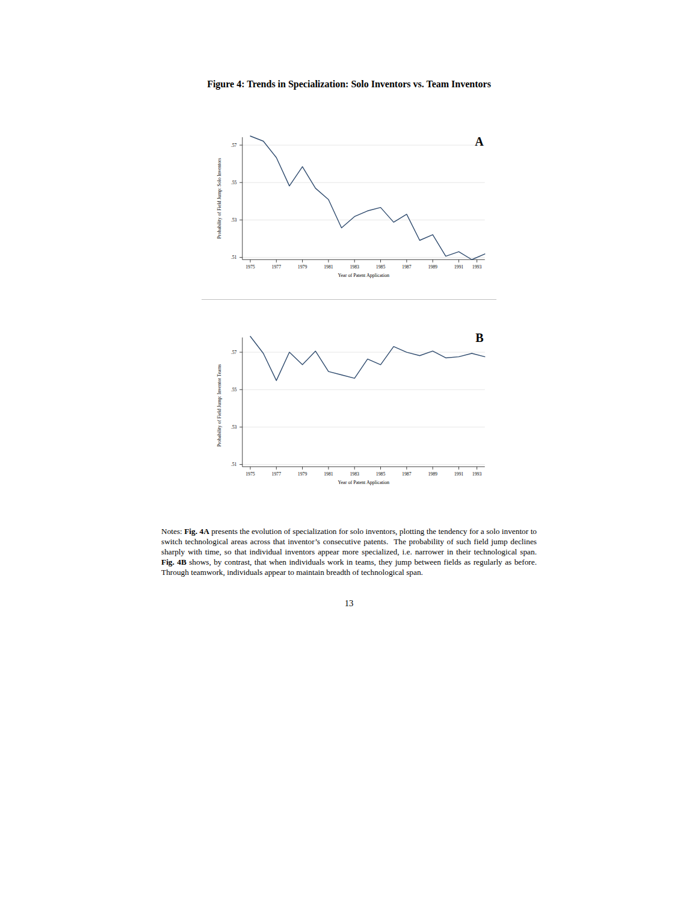Figure 4: Trends in Specialization: Solo Inventors vs. Team Inventors
A .51 .53 .55 .57 1975 1977 1979 1981 1983 1985 1987 1989 1991 1993 Year of Patent Application Probability of Field Jump: Solo Inventors
B .51 .53 .55 .57 1975 1977 1979 1981 1983 1985 1987 1989 1991 1993 Year of Patent Application Probability of Field Jump: Inventor Teams
Notes: Fig. 4A presents the evolution of specialization for solo inventors, plotting the tendency for a solo inventor to switch technological areas across that inventor’s consecutive patents. The probability of such field jump declines sharply with time, so that individual inventors appear more specialized, i.e. narrower in their technological span. Fig. 4B shows, by contrast, that when individuals work in teams, they jump between fields as regularly as before. Through teamwork, individuals appear to maintain breadth of technological span.
13